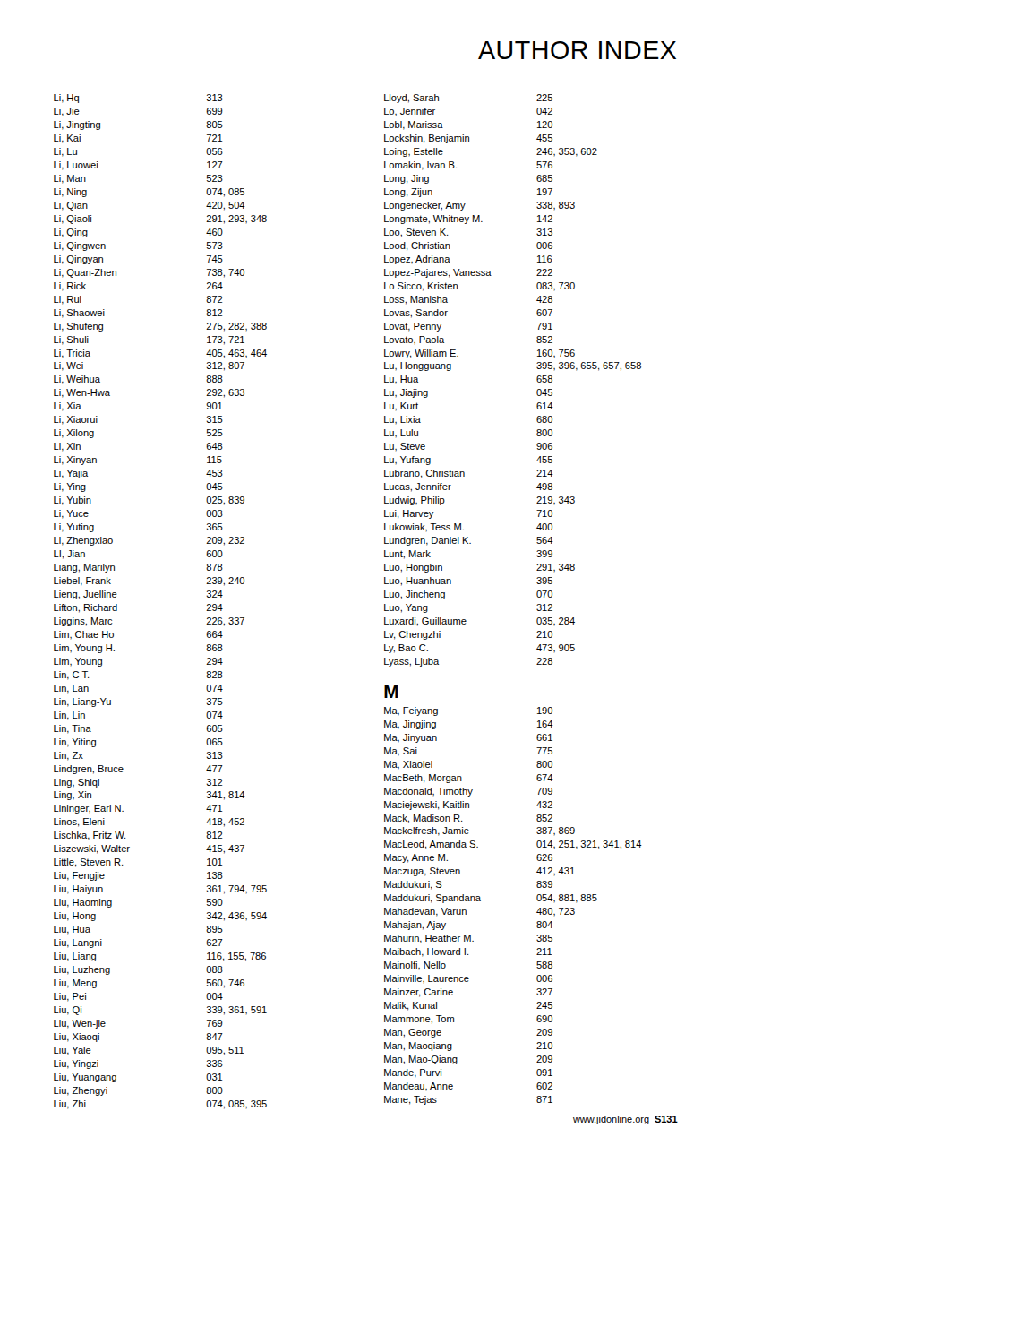AUTHOR INDEX
| Li, Hq | 313 |
| Li, Jie | 699 |
| Li, Jingting | 805 |
| Li, Kai | 721 |
| Li, Lu | 056 |
| Li, Luowei | 127 |
| Li, Man | 523 |
| Li, Ning | 074, 085 |
| Li, Qian | 420, 504 |
| Li, Qiaoli | 291, 293, 348 |
| Li, Qing | 460 |
| Li, Qingwen | 573 |
| Li, Qingyan | 745 |
| Li, Quan-Zhen | 738, 740 |
| Li, Rick | 264 |
| Li, Rui | 872 |
| Li, Shaowei | 812 |
| Li, Shufeng | 275, 282, 388 |
| Li, Shuli | 173, 721 |
| Li, Tricia | 405, 463, 464 |
| Li, Wei | 312, 807 |
| Li, Weihua | 888 |
| Li, Wen-Hwa | 292, 633 |
| Li, Xia | 901 |
| Li, Xiaorui | 315 |
| Li, Xilong | 525 |
| Li, Xin | 648 |
| Li, Xinyan | 115 |
| Li, Yajia | 453 |
| Li, Ying | 045 |
| Li, Yubin | 025, 839 |
| Li, Yuce | 003 |
| Li, Yuting | 365 |
| Li, Zhengxiao | 209, 232 |
| LI, Jian | 600 |
| Liang, Marilyn | 878 |
| Liebel, Frank | 239, 240 |
| Lieng, Juelline | 324 |
| Lifton, Richard | 294 |
| Liggins, Marc | 226, 337 |
| Lim, Chae Ho | 664 |
| Lim, Young H. | 868 |
| Lim, Young | 294 |
| Lin, C T. | 828 |
| Lin, Lan | 074 |
| Lin, Liang-Yu | 375 |
| Lin, Lin | 074 |
| Lin, Tina | 605 |
| Lin, Yiting | 065 |
| Lin, Zx | 313 |
| Lindgren, Bruce | 477 |
| Ling, Shiqi | 312 |
| Ling, Xin | 341, 814 |
| Lininger, Earl N. | 471 |
| Linos, Eleni | 418, 452 |
| Lischka, Fritz W. | 812 |
| Liszewski, Walter | 415, 437 |
| Little, Steven R. | 101 |
| Liu, Fengjie | 138 |
| Liu, Haiyun | 361, 794, 795 |
| Liu, Haoming | 590 |
| Liu, Hong | 342, 436, 594 |
| Liu, Hua | 895 |
| Liu, Langni | 627 |
| Liu, Liang | 116, 155, 786 |
| Liu, Luzheng | 088 |
| Liu, Meng | 560, 746 |
| Liu, Pei | 004 |
| Liu, Qi | 339, 361, 591 |
| Liu, Wen-jie | 769 |
| Liu, Xiaoqi | 847 |
| Liu, Yale | 095, 511 |
| Liu, Yingzi | 336 |
| Liu, Yuangang | 031 |
| Liu, Zhengyi | 800 |
| Liu, Zhi | 074, 085, 395 |
| Lloyd, Sarah | 225 |
| Lo, Jennifer | 042 |
| Lobl, Marissa | 120 |
| Lockshin, Benjamin | 455 |
| Loing, Estelle | 246, 353, 602 |
| Lomakin, Ivan B. | 576 |
| Long, Jing | 685 |
| Long, Zijun | 197 |
| Longenecker, Amy | 338, 893 |
| Longmate, Whitney M. | 142 |
| Loo, Steven K. | 313 |
| Lood, Christian | 006 |
| Lopez, Adriana | 116 |
| Lopez-Pajares, Vanessa | 222 |
| Lo Sicco, Kristen | 083, 730 |
| Loss, Manisha | 428 |
| Lovas, Sandor | 607 |
| Lovat, Penny | 791 |
| Lovato, Paola | 852 |
| Lowry, William E. | 160, 756 |
| Lu, Hongguang | 395, 396, 655, 657, 658 |
| Lu, Hua | 658 |
| Lu, Jiajing | 045 |
| Lu, Kurt | 614 |
| Lu, Lixia | 680 |
| Lu, Lulu | 800 |
| Lu, Steve | 906 |
| Lu, Yufang | 455 |
| Lubrano, Christian | 214 |
| Lucas, Jennifer | 498 |
| Ludwig, Philip | 219, 343 |
| Lui, Harvey | 710 |
| Lukowiak, Tess M. | 400 |
| Lundgren, Daniel K. | 564 |
| Lunt, Mark | 399 |
| Luo, Hongbin | 291, 348 |
| Luo, Huanhuan | 395 |
| Luo, Jincheng | 070 |
| Luo, Yang | 312 |
| Luxardi, Guillaume | 035, 284 |
| Lv, Chengzhi | 210 |
| Ly, Bao C. | 473, 905 |
| Lyass, Ljuba | 228 |
| M |
| Ma, Feiyang | 190 |
| Ma, Jingjing | 164 |
| Ma, Jinyuan | 661 |
| Ma, Sai | 775 |
| Ma, Xiaolei | 800 |
| MacBeth, Morgan | 674 |
| Macdonald, Timothy | 709 |
| Maciejewski, Kaitlin | 432 |
| Mack, Madison R. | 852 |
| Mackelfresh, Jamie | 387, 869 |
| MacLeod, Amanda S. | 014, 251, 321, 341, 814 |
| Macy, Anne M. | 626 |
| Maczuga, Steven | 412, 431 |
| Maddukuri, S | 839 |
| Maddukuri, Spandana | 054, 881, 885 |
| Mahadevan, Varun | 480, 723 |
| Mahajan, Ajay | 804 |
| Mahurin, Heather M. | 385 |
| Maibach, Howard I. | 211 |
| Mainolfi, Nello | 588 |
| Mainville, Laurence | 006 |
| Mainzer, Carine | 327 |
| Malik, Kunal | 245 |
| Mammone, Tom | 690 |
| Man, George | 209 |
| Man, Maoqiang | 210 |
| Man, Mao-Qiang | 209 |
| Mande, Purvi | 091 |
| Mandeau, Anne | 602 |
| Mane, Tejas | 871 |
www.jidonline.org S131